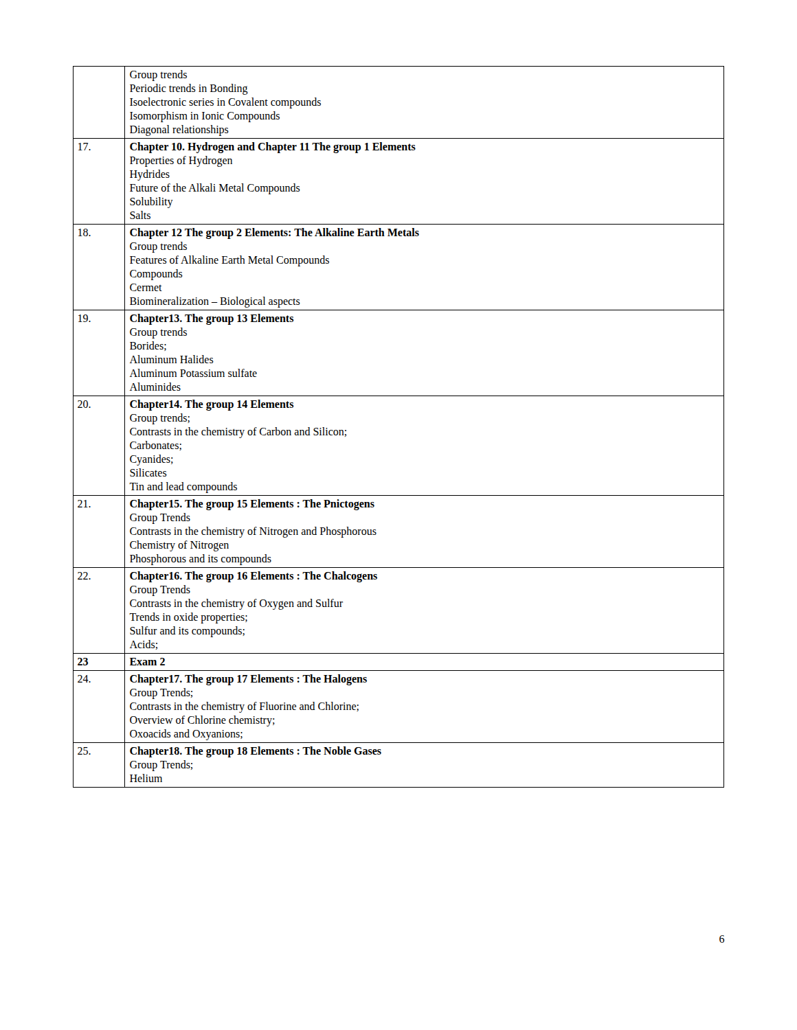| | Group trends Periodic trends in Bonding Isoelectronic series in Covalent compounds Isomorphism in Ionic Compounds Diagonal relationships |
| 17. | Chapter 10. Hydrogen and Chapter 11 The group 1 Elements Properties of Hydrogen Hydrides Future of the Alkali Metal Compounds Solubility Salts |
| 18. | Chapter 12 The group 2 Elements: The Alkaline Earth Metals Group trends Features of Alkaline Earth Metal Compounds Compounds Cermet Biomineralization – Biological aspects |
| 19. | Chapter13. The group 13 Elements Group trends Borides; Aluminum Halides Aluminum Potassium sulfate Aluminides |
| 20. | Chapter14. The group 14 Elements Group trends; Contrasts in the chemistry of Carbon and Silicon; Carbonates; Cyanides; Silicates Tin and lead compounds |
| 21. | Chapter15. The group 15 Elements : The Pnictogens Group Trends Contrasts in the chemistry of Nitrogen and Phosphorous Chemistry of Nitrogen Phosphorous and its compounds |
| 22. | Chapter16. The group 16 Elements : The Chalcogens Group Trends Contrasts in the chemistry of Oxygen and Sulfur Trends in oxide properties; Sulfur and its compounds; Acids; |
| 23 | Exam 2 |
| 24. | Chapter17. The group 17 Elements : The Halogens Group Trends; Contrasts in the chemistry of Fluorine and Chlorine; Overview of Chlorine chemistry; Oxoacids and Oxyanions; |
| 25. | Chapter18. The group 18 Elements : The Noble Gases Group Trends; Helium |
6